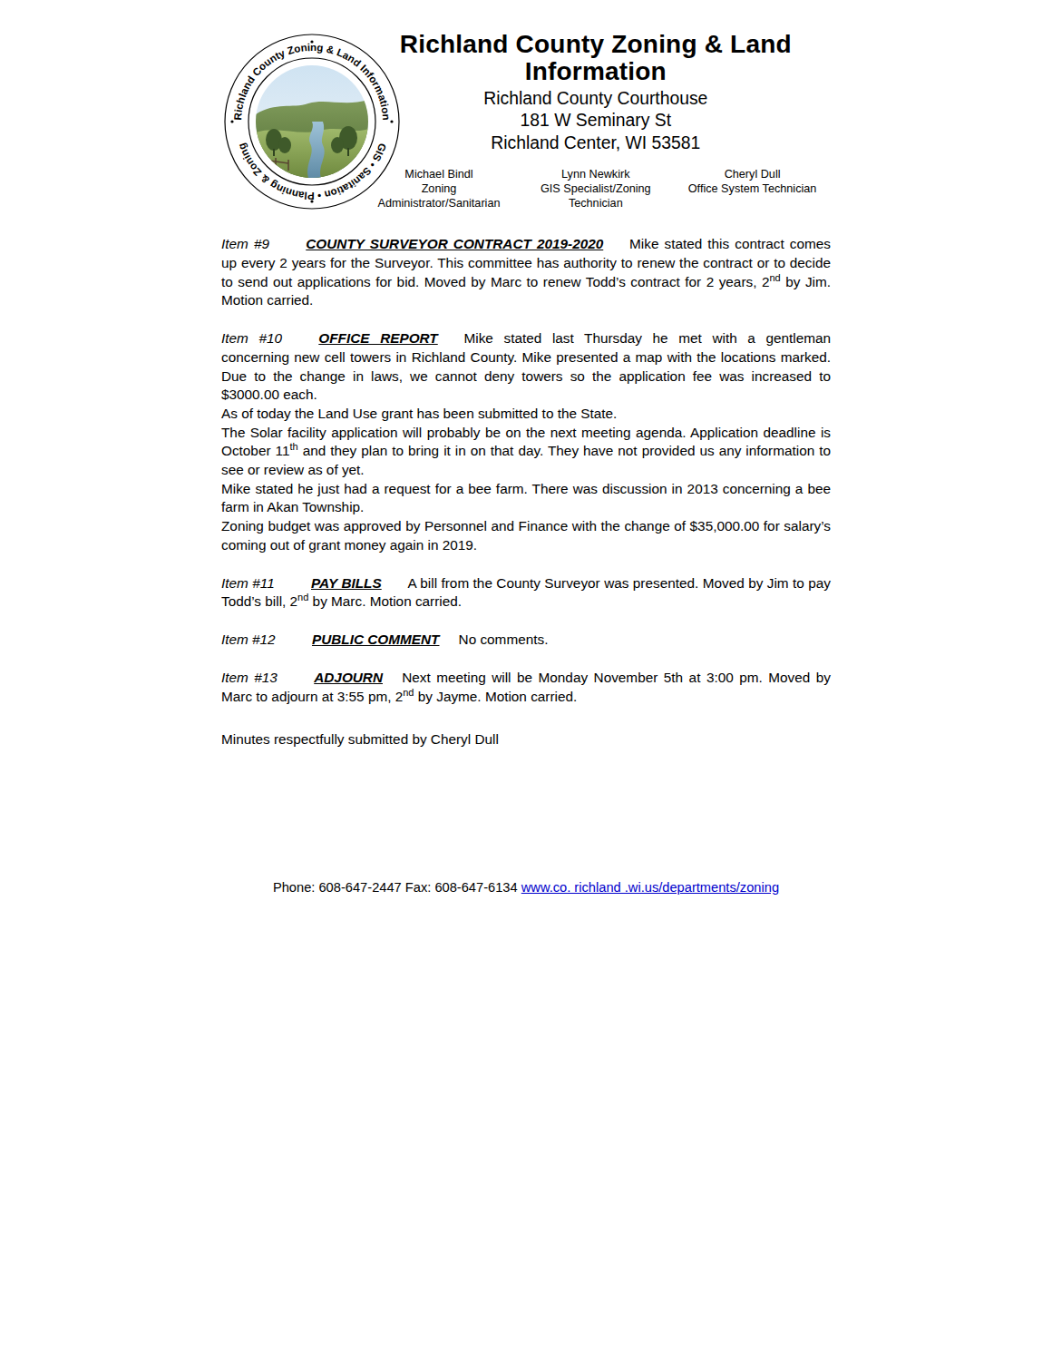Richland County Zoning & Land Information GIS • Sanitation • Planning & Zoning
Richland County Zoning & Land Information
Richland County Courthouse 181 W Seminary St Richland Center, WI 53581
| Michael Bindl Zoning Administrator/Sanitarian | Lynn Newkirk GIS Specialist/Zoning Technician | Cheryl Dull Office System Technician |
Item #9 COUNTY SURVEYOR CONTRACT 2019-2020 Mike stated this contract comes up every 2 years for the Surveyor. This committee has authority to renew the contract or to decide to send out applications for bid. Moved by Marc to renew Todd’s contract for 2 years, 2nd by Jim. Motion carried.
Item #10 OFFICE REPORT Mike stated last Thursday he met with a gentleman concerning new cell towers in Richland County. Mike presented a map with the locations marked. Due to the change in laws, we cannot deny towers so the application fee was increased to $3000.00 each.
As of today the Land Use grant has been submitted to the State.
The Solar facility application will probably be on the next meeting agenda. Application deadline is October 11th and they plan to bring it in on that day. They have not provided us any information to see or review as of yet.
Mike stated he just had a request for a bee farm. There was discussion in 2013 concerning a bee farm in Akan Township.
Zoning budget was approved by Personnel and Finance with the change of $35,000.00 for salary’s coming out of grant money again in 2019.
Item #11 PAY BILLS A bill from the County Surveyor was presented. Moved by Jim to pay Todd’s bill, 2nd by Marc. Motion carried.
Item #12 PUBLIC COMMENT No comments.
Item #13 ADJOURN Next meeting will be Monday November 5th at 3:00 pm. Moved by Marc to adjourn at 3:55 pm, 2nd by Jayme. Motion carried.
Minutes respectfully submitted by Cheryl Dull
Phone: 608-647-2447 Fax: 608-647-6134 www.co. richland .wi.us/departments/zoning